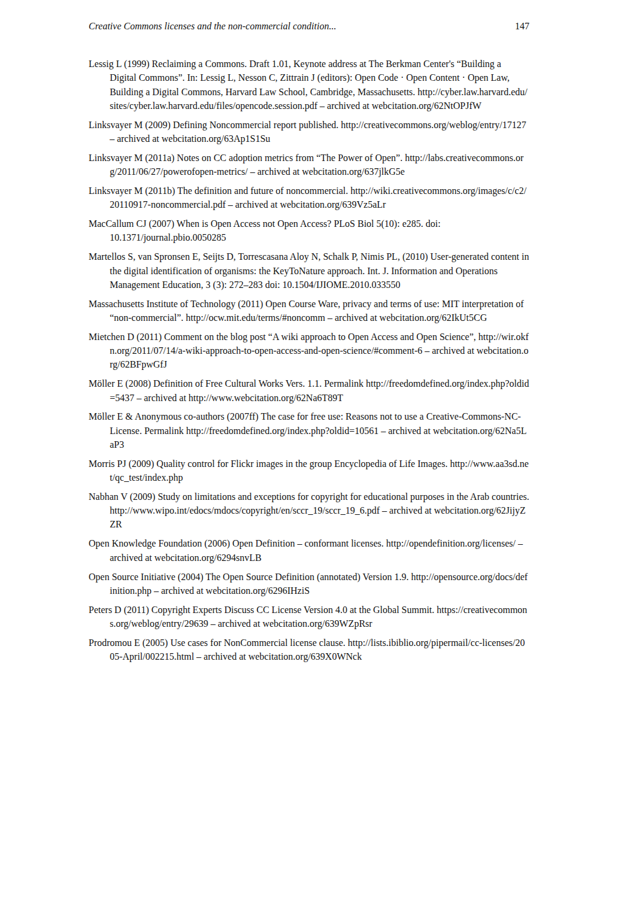Creative Commons licenses and the non-commercial condition... 147
Lessig L (1999) Reclaiming a Commons. Draft 1.01, Keynote address at The Berkman Center's “Building a Digital Commons”. In: Lessig L, Nesson C, Zittrain J (editors): Open Code · Open Content · Open Law, Building a Digital Commons, Harvard Law School, Cambridge, Massachusetts. http://cyber.law.harvard.edu/sites/cyber.law.harvard.edu/files/opencode.session.pdf – archived at webcitation.org/62NtOPJfW
Linksvayer M (2009) Defining Noncommercial report published. http://creativecommons.org/weblog/entry/17127 – archived at webcitation.org/63Ap1S1Su
Linksvayer M (2011a) Notes on CC adoption metrics from “The Power of Open”. http://labs.creativecommons.org/2011/06/27/powerofopen-metrics/ – archived at webcitation.org/637jlkG5e
Linksvayer M (2011b) The definition and future of noncommercial. http://wiki.creativecommons.org/images/c/c2/20110917-noncommercial.pdf – archived at webcitation.org/639Vz5aLr
MacCallum CJ (2007) When is Open Access not Open Access? PLoS Biol 5(10): e285. doi: 10.1371/journal.pbio.0050285
Martellos S, van Spronsen E, Seijts D, Torrescasana Aloy N, Schalk P, Nimis PL, (2010) User-generated content in the digital identification of organisms: the KeyToNature approach. Int. J. Information and Operations Management Education, 3 (3): 272–283 doi: 10.1504/IJIOME.2010.033550
Massachusetts Institute of Technology (2011) Open Course Ware, privacy and terms of use: MIT interpretation of “non-commercial”. http://ocw.mit.edu/terms/#noncomm – archived at webcitation.org/62IkUt5CG
Mietchen D (2011) Comment on the blog post “A wiki approach to Open Access and Open Science”, http://wir.okfn.org/2011/07/14/a-wiki-approach-to-open-access-and-open-science/#comment-6 – archived at webcitation.org/62BFpwGfJ
Möller E (2008) Definition of Free Cultural Works Vers. 1.1. Permalink http://freedomdefined.org/index.php?oldid=5437 – archived at http://www.webcitation.org/62Na6T89T
Möller E & Anonymous co-authors (2007ff) The case for free use: Reasons not to use a Creative-Commons-NC-License. Permalink http://freedomdefined.org/index.php?oldid=10561 – archived at webcitation.org/62Na5LaP3
Morris PJ (2009) Quality control for Flickr images in the group Encyclopedia of Life Images. http://www.aa3sd.net/qc_test/index.php
Nabhan V (2009) Study on limitations and exceptions for copyright for educational purposes in the Arab countries. http://www.wipo.int/edocs/mdocs/copyright/en/sccr_19/sccr_19_6.pdf – archived at webcitation.org/62JijyZZR
Open Knowledge Foundation (2006) Open Definition – conformant licenses. http://opendefinition.org/licenses/ – archived at webcitation.org/6294snvLB
Open Source Initiative (2004) The Open Source Definition (annotated) Version 1.9. http://opensource.org/docs/definition.php – archived at webcitation.org/6296IHziS
Peters D (2011) Copyright Experts Discuss CC License Version 4.0 at the Global Summit. https://creativecommons.org/weblog/entry/29639 – archived at webcitation.org/639WZpRsr
Prodromou E (2005) Use cases for NonCommercial license clause. http://lists.ibiblio.org/pipermail/cc-licenses/2005-April/002215.html – archived at webcitation.org/639X0WNck